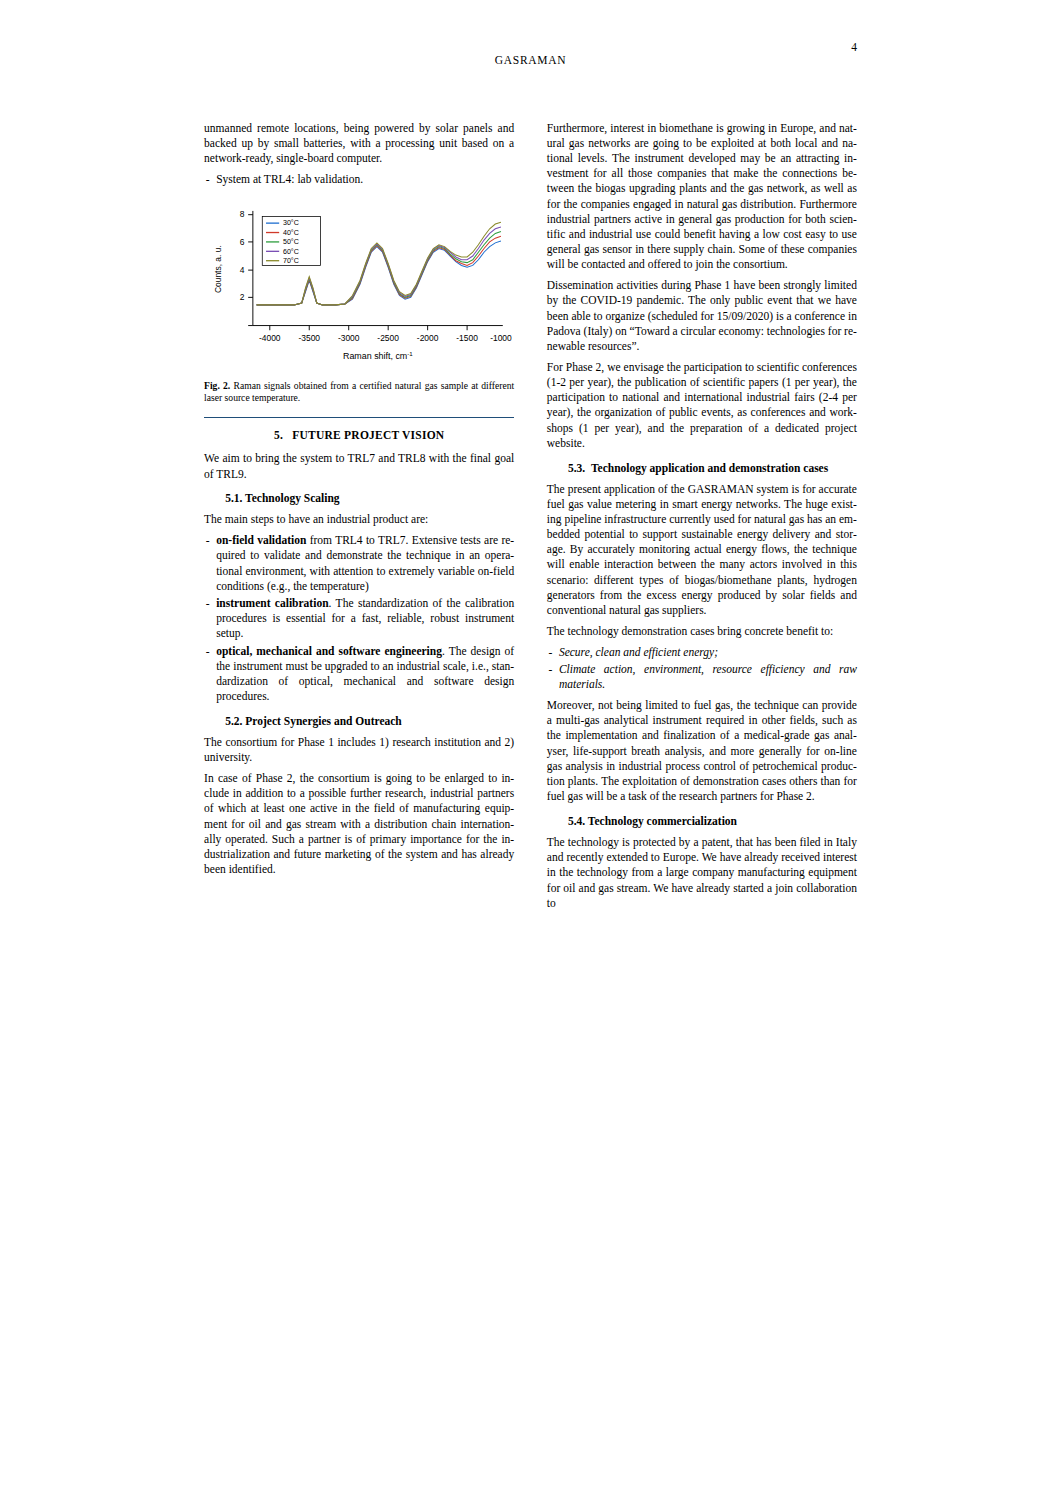4
GASRAMAN
unmanned remote locations, being powered by solar panels and backed up by small batteries, with a processing unit based on a network-ready, single-board computer.
System at TRL4: lab validation.
8 6 4 2 Counts, a. u. -4000 -3500 -3000 -2500 -2000 -1500 -1000 Raman shift, cm-1 30°C 40°C 50°C 60°C 70°C
Fig. 2. Raman signals obtained from a certified natural gas sample at different laser source temperature.
5. FUTURE PROJECT VISION
We aim to bring the system to TRL7 and TRL8 with the final goal of TRL9.
5.1. Technology Scaling
The main steps to have an industrial product are:
on-field validation from TRL4 to TRL7. Extensive tests are required to validate and demonstrate the technique in an operational environment, with attention to extremely variable on-field conditions (e.g., the temperature)
instrument calibration. The standardization of the calibration procedures is essential for a fast, reliable, robust instrument setup.
optical, mechanical and software engineering. The design of the instrument must be upgraded to an industrial scale, i.e., standardization of optical, mechanical and software design procedures.
5.2. Project Synergies and Outreach
The consortium for Phase 1 includes 1) research institution and 2) university.
In case of Phase 2, the consortium is going to be enlarged to include in addition to a possible further research, industrial partners of which at least one active in the field of manufacturing equipment for oil and gas stream with a distribution chain internationally operated. Such a partner is of primary importance for the industrialization and future marketing of the system and has already been identified.
Furthermore, interest in biomethane is growing in Europe, and natural gas networks are going to be exploited at both local and national levels. The instrument developed may be an attracting investment for all those companies that make the connections between the biogas upgrading plants and the gas network, as well as for the companies engaged in natural gas distribution. Furthermore industrial partners active in general gas production for both scientific and industrial use could benefit having a low cost easy to use general gas sensor in there supply chain. Some of these companies will be contacted and offered to join the consortium.
Dissemination activities during Phase 1 have been strongly limited by the COVID-19 pandemic. The only public event that we have been able to organize (scheduled for 15/09/2020) is a conference in Padova (Italy) on “Toward a circular economy: technologies for renewable resources”.
For Phase 2, we envisage the participation to scientific conferences (1-2 per year), the publication of scientific papers (1 per year), the participation to national and international industrial fairs (2-4 per year), the organization of public events, as conferences and workshops (1 per year), and the preparation of a dedicated project website.
5.3. Technology application and demonstration cases
The present application of the GASRAMAN system is for accurate fuel gas value metering in smart energy networks. The huge existing pipeline infrastructure currently used for natural gas has an embedded potential to support sustainable energy delivery and storage. By accurately monitoring actual energy flows, the technique will enable interaction between the many actors involved in this scenario: different types of biogas/biomethane plants, hydrogen generators from the excess energy produced by solar fields and conventional natural gas suppliers.
The technology demonstration cases bring concrete benefit to:
Secure, clean and efficient energy;
Climate action, environment, resource efficiency and raw materials.
Moreover, not being limited to fuel gas, the technique can provide a multi-gas analytical instrument required in other fields, such as the implementation and finalization of a medical-grade gas analyser, life-support breath analysis, and more generally for on-line gas analysis in industrial process control of petrochemical production plants. The exploitation of demonstration cases others than for fuel gas will be a task of the research partners for Phase 2.
5.4. Technology commercialization
The technology is protected by a patent, that has been filed in Italy and recently extended to Europe. We have already received interest in the technology from a large company manufacturing equipment for oil and gas stream. We have already started a join collaboration to